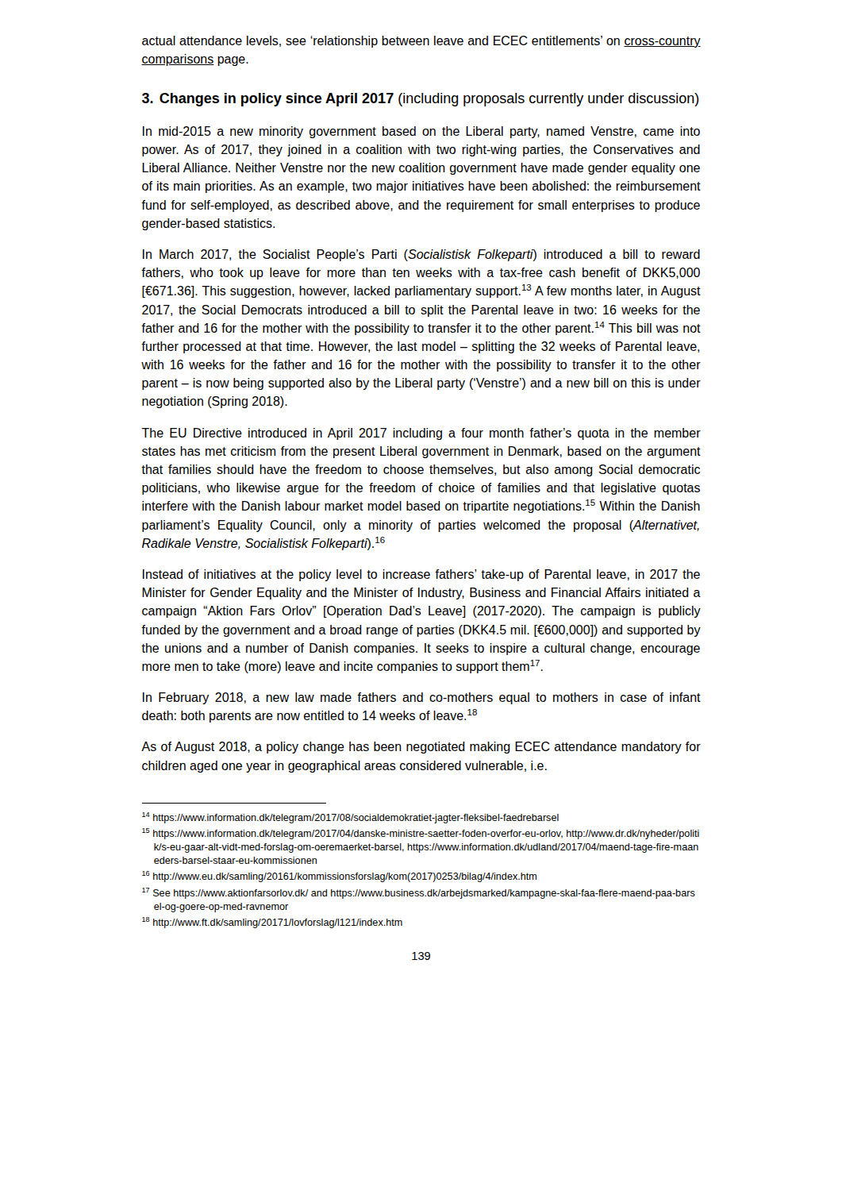actual attendance levels, see ‘relationship between leave and ECEC entitlements’ on cross-country comparisons page.
3. Changes in policy since April 2017 (including proposals currently under discussion)
In mid-2015 a new minority government based on the Liberal party, named Venstre, came into power. As of 2017, they joined in a coalition with two right-wing parties, the Conservatives and Liberal Alliance. Neither Venstre nor the new coalition government have made gender equality one of its main priorities. As an example, two major initiatives have been abolished: the reimbursement fund for self-employed, as described above, and the requirement for small enterprises to produce gender-based statistics.
In March 2017, the Socialist People’s Parti (Socialistisk Folkeparti) introduced a bill to reward fathers, who took up leave for more than ten weeks with a tax-free cash benefit of DKK5,000 [€671.36]. This suggestion, however, lacked parliamentary support.13 A few months later, in August 2017, the Social Democrats introduced a bill to split the Parental leave in two: 16 weeks for the father and 16 for the mother with the possibility to transfer it to the other parent.14 This bill was not further processed at that time. However, the last model – splitting the 32 weeks of Parental leave, with 16 weeks for the father and 16 for the mother with the possibility to transfer it to the other parent – is now being supported also by the Liberal party (‘Venstre’) and a new bill on this is under negotiation (Spring 2018).
The EU Directive introduced in April 2017 including a four month father’s quota in the member states has met criticism from the present Liberal government in Denmark, based on the argument that families should have the freedom to choose themselves, but also among Social democratic politicians, who likewise argue for the freedom of choice of families and that legislative quotas interfere with the Danish labour market model based on tripartite negotiations.15 Within the Danish parliament’s Equality Council, only a minority of parties welcomed the proposal (Alternativet, Radikale Venstre, Socialistisk Folkeparti).16
Instead of initiatives at the policy level to increase fathers’ take-up of Parental leave, in 2017 the Minister for Gender Equality and the Minister of Industry, Business and Financial Affairs initiated a campaign “Aktion Fars Orlov” [Operation Dad’s Leave] (2017-2020). The campaign is publicly funded by the government and a broad range of parties (DKK4.5 mil. [€600,000]) and supported by the unions and a number of Danish companies. It seeks to inspire a cultural change, encourage more men to take (more) leave and incite companies to support them17.
In February 2018, a new law made fathers and co-mothers equal to mothers in case of infant death: both parents are now entitled to 14 weeks of leave.18
As of August 2018, a policy change has been negotiated making ECEC attendance mandatory for children aged one year in geographical areas considered vulnerable, i.e.
14 https://www.information.dk/telegram/2017/08/socialdemokratiet-jagter-fleksibel-faedrebarsel
15 https://www.information.dk/telegram/2017/04/danske-ministre-saetter-foden-overfor-eu-orlov, http://www.dr.dk/nyheder/politik/s-eu-gaar-alt-vidt-med-forslag-om-oeremaerket-barsel, https://www.information.dk/udland/2017/04/maend-tage-fire-maaneders-barsel-staar-eu-kommissionen
16 http://www.eu.dk/samling/20161/kommissionsforslag/kom(2017)0253/bilag/4/index.htm
17 See https://www.aktionfarsorlov.dk/ and https://www.business.dk/arbejdsmarked/kampagne-skal-faa-flere-maend-paa-barsel-og-goere-op-med-ravnemor
18 http://www.ft.dk/samling/20171/lovforslag/l121/index.htm
139